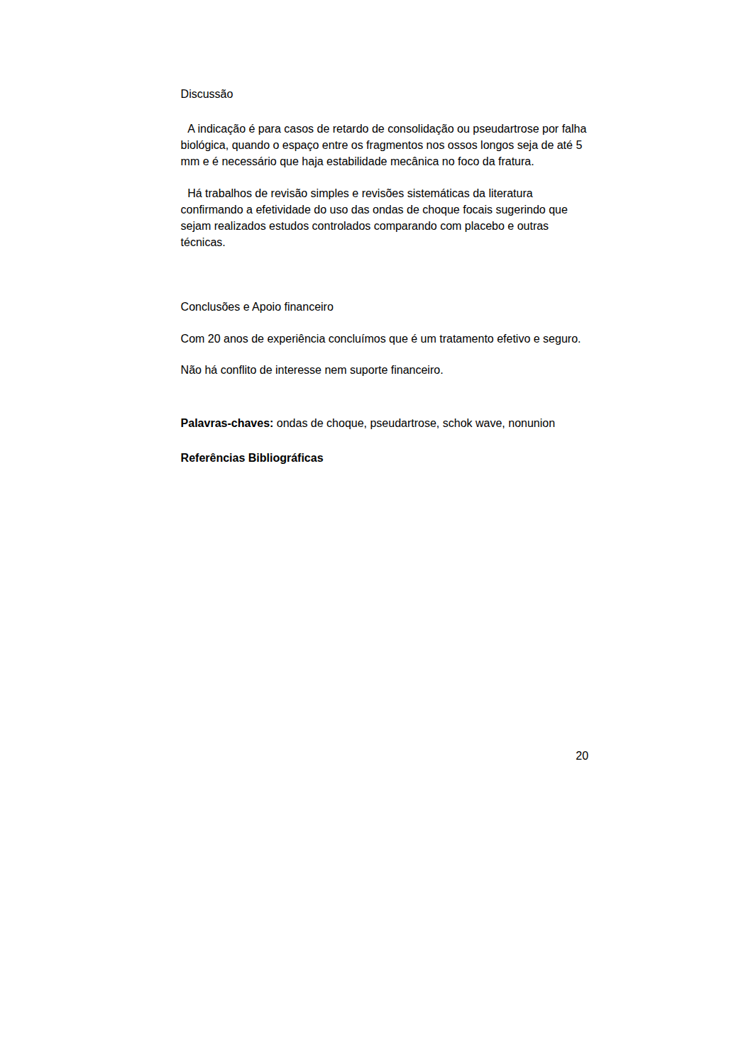Discussão
A indicação é para casos de retardo de consolidação ou pseudartrose por falha biológica, quando o espaço entre os fragmentos nos ossos longos seja de até 5 mm e é necessário que haja estabilidade mecânica no foco da fratura.
Há trabalhos de revisão simples e revisões sistemáticas da literatura confirmando a efetividade do uso das ondas de choque focais sugerindo que sejam realizados estudos controlados comparando com placebo e outras técnicas.
Conclusões e Apoio financeiro
Com 20 anos de experiência concluímos que é um tratamento efetivo e seguro.
Não há conflito de interesse nem suporte financeiro.
Palavras-chaves: ondas de choque, pseudartrose, schok wave, nonunion
Referências Bibliográficas
20